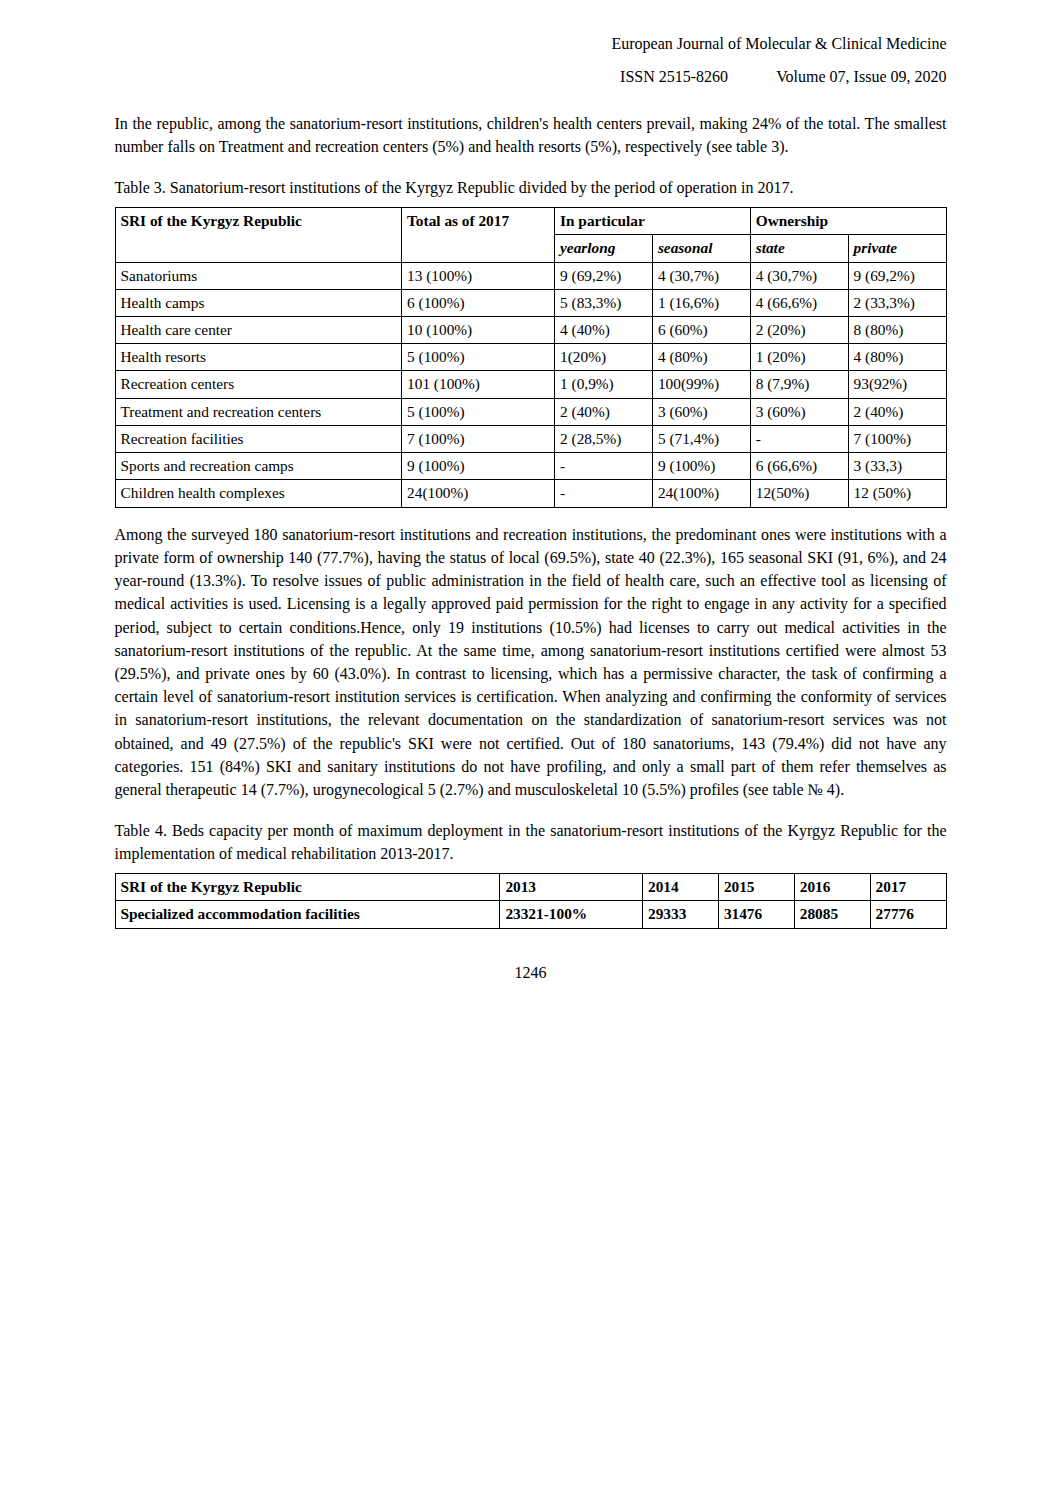European Journal of Molecular & Clinical Medicine ISSN 2515-8260 Volume 07, Issue 09, 2020
In the republic, among the sanatorium-resort institutions, children's health centers prevail, making 24% of the total. The smallest number falls on Treatment and recreation centers (5%) and health resorts (5%), respectively (see table 3).
Table 3. Sanatorium-resort institutions of the Kyrgyz Republic divided by the period of operation in 2017.
| SRI of the Kyrgyz Republic | Total as of 2017 | In particular | Ownership |
| --- | --- | --- | --- |
| yearlong | seasonal | state | private |
| Sanatoriums | 13 (100%) | 9 (69,2%) | 4 (30,7%) | 4 (30,7%) | 9 (69,2%) |
| Health camps | 6 (100%) | 5 (83,3%) | 1 (16,6%) | 4 (66,6%) | 2 (33,3%) |
| Health care center | 10 (100%) | 4 (40%) | 6 (60%) | 2 (20%) | 8 (80%) |
| Health resorts | 5 (100%) | 1(20%) | 4 (80%) | 1 (20%) | 4 (80%) |
| Recreation centers | 101 (100%) | 1 (0,9%) | 100(99%) | 8 (7,9%) | 93(92%) |
| Treatment and recreation centers | 5 (100%) | 2 (40%) | 3 (60%) | 3 (60%) | 2 (40%) |
| Recreation facilities | 7 (100%) | 2 (28,5%) | 5 (71,4%) | - | 7 (100%) |
| Sports and recreation camps | 9 (100%) | - | 9 (100%) | 6 (66,6%) | 3 (33,3) |
| Children health complexes | 24(100%) | - | 24(100%) | 12(50%) | 12 (50%) |
Among the surveyed 180 sanatorium-resort institutions and recreation institutions, the predominant ones were institutions with a private form of ownership 140 (77.7%), having the status of local (69.5%), state 40 (22.3%), 165 seasonal SKI (91, 6%), and 24 year-round (13.3%). To resolve issues of public administration in the field of health care, such an effective tool as licensing of medical activities is used. Licensing is a legally approved paid permission for the right to engage in any activity for a specified period, subject to certain conditions.Hence, only 19 institutions (10.5%) had licenses to carry out medical activities in the sanatorium-resort institutions of the republic. At the same time, among sanatorium-resort institutions certified were almost 53 (29.5%), and private ones by 60 (43.0%). In contrast to licensing, which has a permissive character, the task of confirming a certain level of sanatorium-resort institution services is certification. When analyzing and confirming the conformity of services in sanatorium-resort institutions, the relevant documentation on the standardization of sanatorium-resort services was not obtained, and 49 (27.5%) of the republic's SKI were not certified. Out of 180 sanatoriums, 143 (79.4%) did not have any categories. 151 (84%) SKI and sanitary institutions do not have profiling, and only a small part of them refer themselves as general therapeutic 14 (7.7%), urogynecological 5 (2.7%) and musculoskeletal 10 (5.5%) profiles (see table № 4).
Table 4. Beds capacity per month of maximum deployment in the sanatorium-resort institutions of the Kyrgyz Republic for the implementation of medical rehabilitation 2013-2017.
| SRI of the Kyrgyz Republic | 2013 | 2014 | 2015 | 2016 | 2017 |
| --- | --- | --- | --- | --- | --- |
| Specialized accommodation facilities | 23321-100% | 29333 | 31476 | 28085 | 27776 |
1246